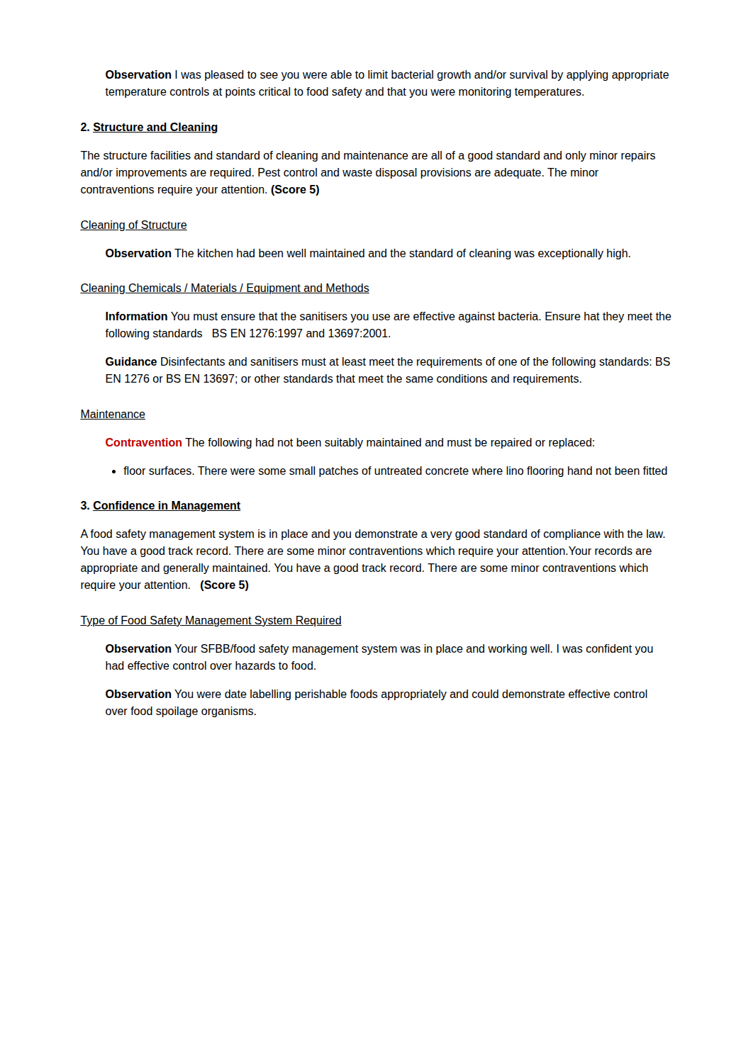Observation I was pleased to see you were able to limit bacterial growth and/or survival by applying appropriate temperature controls at points critical to food safety and that you were monitoring temperatures.
2. Structure and Cleaning
The structure facilities and standard of cleaning and maintenance are all of a good standard and only minor repairs and/or improvements are required. Pest control and waste disposal provisions are adequate. The minor contraventions require your attention. (Score 5)
Cleaning of Structure
Observation The kitchen had been well maintained and the standard of cleaning was exceptionally high.
Cleaning Chemicals / Materials / Equipment and Methods
Information You must ensure that the sanitisers you use are effective against bacteria. Ensure hat they meet the following standards BS EN 1276:1997 and 13697:2001.
Guidance Disinfectants and sanitisers must at least meet the requirements of one of the following standards: BS EN 1276 or BS EN 13697; or other standards that meet the same conditions and requirements.
Maintenance
Contravention The following had not been suitably maintained and must be repaired or replaced:
floor surfaces. There were some small patches of untreated concrete where lino flooring hand not been fitted
3. Confidence in Management
A food safety management system is in place and you demonstrate a very good standard of compliance with the law. You have a good track record. There are some minor contraventions which require your attention.Your records are appropriate and generally maintained. You have a good track record. There are some minor contraventions which require your attention. (Score 5)
Type of Food Safety Management System Required
Observation Your SFBB/food safety management system was in place and working well. I was confident you had effective control over hazards to food.
Observation You were date labelling perishable foods appropriately and could demonstrate effective control over food spoilage organisms.